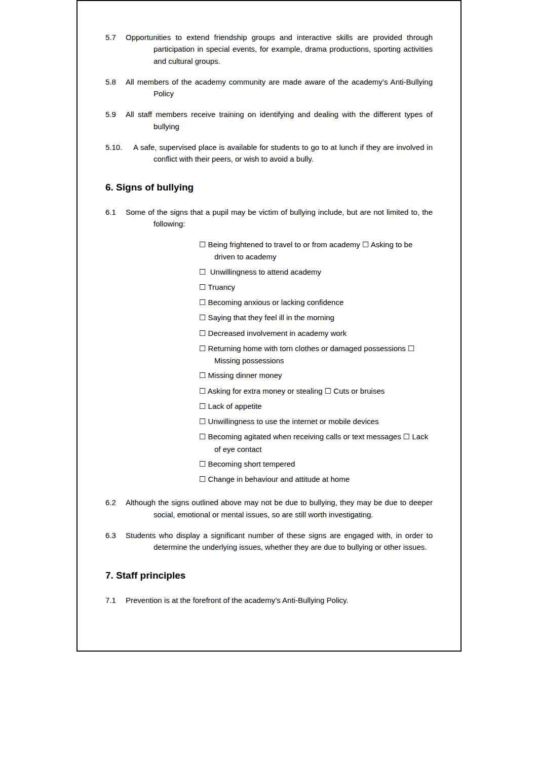5.7 Opportunities to extend friendship groups and interactive skills are provided through participation in special events, for example, drama productions, sporting activities and cultural groups.
5.8 All members of the academy community are made aware of the academy’s Anti-Bullying Policy
5.9 All staff members receive training on identifying and dealing with the different types of bullying
5.10. A safe, supervised place is available for students to go to at lunch if they are involved in conflict with their peers, or wish to avoid a bully.
6. Signs of bullying
6.1 Some of the signs that a pupil may be victim of bullying include, but are not limited to, the following:
☐ Being frightened to travel to or from academy ☐ Asking to be driven to academy
☐ Unwillingness to attend academy
☐ Truancy
☐ Becoming anxious or lacking confidence
☐ Saying that they feel ill in the morning
☐ Decreased involvement in academy work
☐ Returning home with torn clothes or damaged possessions ☐ Missing possessions
☐ Missing dinner money
☐ Asking for extra money or stealing ☐ Cuts or bruises
☐ Lack of appetite
☐ Unwillingness to use the internet or mobile devices
☐ Becoming agitated when receiving calls or text messages ☐ Lack of eye contact
☐ Becoming short tempered
☐ Change in behaviour and attitude at home
6.2 Although the signs outlined above may not be due to bullying, they may be due to deeper social, emotional or mental issues, so are still worth investigating.
6.3 Students who display a significant number of these signs are engaged with, in order to determine the underlying issues, whether they are due to bullying or other issues.
7. Staff principles
7.1 Prevention is at the forefront of the academy’s Anti-Bullying Policy.